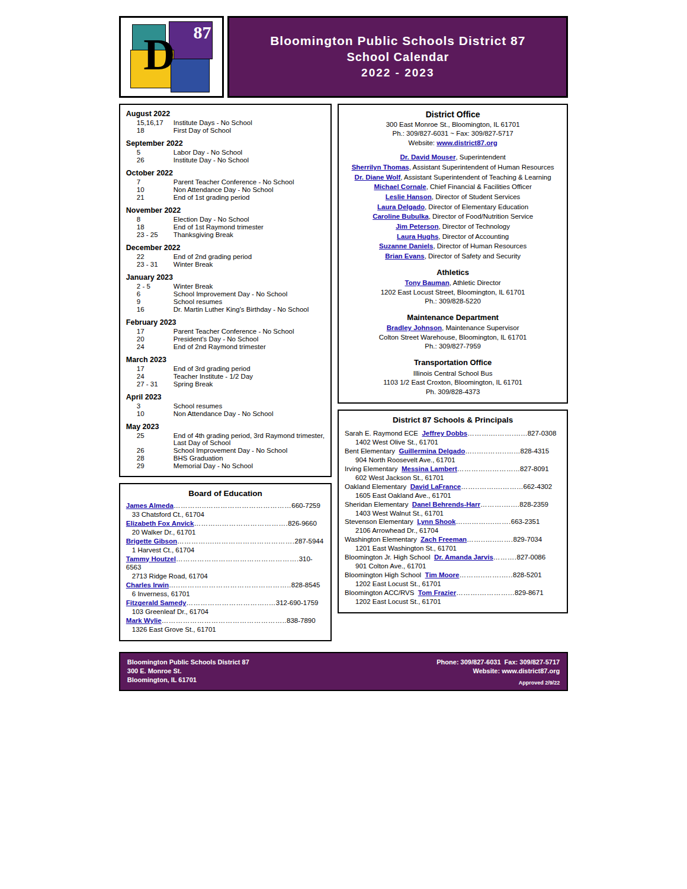87
D
Bloomington Public Schools District 87
School Calendar
2022 - 2023
August 2022
| 15,16,17 | Institute Days - No School |
| 18 | First Day of School |
September 2022
| 5 | Labor Day - No School |
| 26 | Institute Day - No School |
October 2022
| 7 | Parent Teacher Conference - No School |
| 10 | Non Attendance Day - No School |
| 21 | End of 1st grading period |
November 2022
| 8 | Election Day - No School |
| 18 | End of 1st Raymond trimester |
| 23 - 25 | Thanksgiving Break |
December 2022
| 22 | End of 2nd grading period |
| 23 - 31 | Winter Break |
January 2023
| 2 - 5 | Winter Break |
| 6 | School Improvement Day - No School |
| 9 | School resumes |
| 16 | Dr. Martin Luther King's Birthday - No School |
February 2023
| 17 | Parent Teacher Conference - No School |
| 20 | President's Day - No School |
| 24 | End of 2nd Raymond trimester |
March 2023
| 17 | End of 3rd grading period |
| 24 | Teacher Institute - 1/2 Day |
| 27 - 31 | Spring Break |
April 2023
| 3 | School resumes |
| 10 | Non Attendance Day - No School |
May 2023
| 25 | End of 4th grading period, 3rd Raymond trimester, Last Day of School |
| 26 | School Improvement Day - No School |
| 28 | BHS Graduation |
| 29 | Memorial Day - No School |
Board of Education
James Almeda…………..………………………………660-7259
33 Chatsford Ct., 61704
Elizabeth Fox Anvick………...………………………. 826-9660
20 Walker Dr., 61701
Brigette Gibson…………....……………………………. 287-5944
1 Harvest Ct., 61704
Tammy Houtzel……………………………………………. 310-6563
2713 Ridge Road, 61704
Charles Irwin…..……………………………………….. 828-8545
6 Inverness, 61701
Fitzgerald Samedy……………………………..…312-690-1759
103 Greenleaf Dr., 61704
Mark Wylie…………………………………………….. 838-7890
1326 East Grove St., 61701
District Office
300 East Monroe St., Bloomington, IL 61701
Ph.: 309/827-6031 ~ Fax: 309/827-5717
Website: www.district87.org
Dr. David Mouser, Superintendent
Sherrilyn Thomas, Assistant Superintendent of Human Resources
Dr. Diane Wolf, Assistant Superintendent of Teaching & Learning
Michael Cornale, Chief Financial & Facilities Officer
Leslie Hanson, Director of Student Services
Laura Delgado, Director of Elementary Education
Caroline Bubulka, Director of Food/Nutrition Service
Jim Peterson, Director of Technology
Laura Hughs, Director of Accounting
Suzanne Daniels, Director of Human Resources
Brian Evans, Director of Safety and Security
Athletics
Tony Bauman, Athletic Director
1202 East Locust Street, Bloomington, IL 61701
Ph.: 309/828-5220
Maintenance Department
Bradley Johnson, Maintenance Supervisor
Colton Street Warehouse, Bloomington, IL 61701
Ph.: 309/827-7959
Transportation Office
Illinois Central School Bus
1103 1/2 East Croxton, Bloomington, IL 61701
Ph. 309/828-4373
District 87 Schools & Principals
Sarah E. Raymond ECE Jeffrey Dobbs………....…….…... 827-0308
1402 West Olive St., 61701
Bent Elementary Guillermina Delgado…..…..……..…... 828-4315
904 North Roosevelt Ave., 61701
Irving Elementary Messina Lambert…………...………... 827-8091
602 West Jackson St., 61701
Oakland Elementary David LaFrance……..……....……... 662-4302
1605 East Oakland Ave., 61701
Sheridan Elementary Danel Behrends-Harr……….….... 828-2359
1403 West Walnut St., 61701
Stevenson Elementary Lynn Shook…....……....……. 663-2351
2106 Arrowhead Dr., 61704
Washington Elementary Zach Freeman……..…..……. 829-7034
1201 East Washington St., 61701
Bloomington Jr. High School Dr. Amanda Jarvis………. 827-0086
901 Colton Ave., 61701
Bloomington High School Tim Moore………..…….….. 828-5201
1202 East Locust St., 61701
Bloomington ACC/RVS Tom Frazier……….…………... 829-8671
1202 East Locust St., 61701
Bloomington Public Schools District 87
300 E. Monroe St.
Bloomington, IL 61701
Phone: 309/827-6031 Fax: 309/827-5717
Website: www.district87.org
Approved 2/9/22